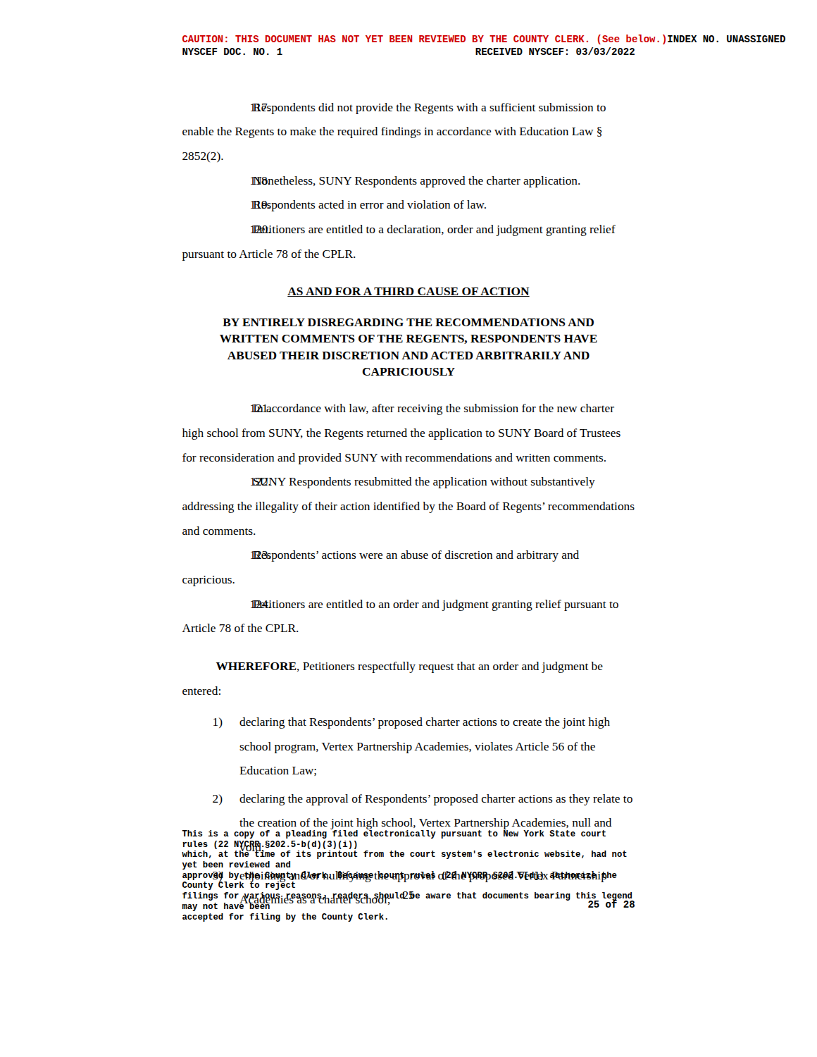CAUTION: THIS DOCUMENT HAS NOT YET BEEN REVIEWED BY THE COUNTY CLERK. (See below.) INDEX NO. UNASSIGNED
NYSCEF DOC. NO. 1 RECEIVED NYSCEF: 03/03/2022
117. Respondents did not provide the Regents with a sufficient submission to enable the Regents to make the required findings in accordance with Education Law § 2852(2).
118. Nonetheless, SUNY Respondents approved the charter application.
119. Respondents acted in error and violation of law.
120. Petitioners are entitled to a declaration, order and judgment granting relief pursuant to Article 78 of the CPLR.
AS AND FOR A THIRD CAUSE OF ACTION
BY ENTIRELY DISREGARDING THE RECOMMENDATIONS AND WRITTEN COMMENTS OF THE REGENTS, RESPONDENTS HAVE ABUSED THEIR DISCRETION AND ACTED ARBITRARILY AND CAPRICIOUSLY
121. In accordance with law, after receiving the submission for the new charter high school from SUNY, the Regents returned the application to SUNY Board of Trustees for reconsideration and provided SUNY with recommendations and written comments.
122. SUNY Respondents resubmitted the application without substantively addressing the illegality of their action identified by the Board of Regents’ recommendations and comments.
123. Respondents’ actions were an abuse of discretion and arbitrary and capricious.
124. Petitioners are entitled to an order and judgment granting relief pursuant to Article 78 of the CPLR.
WHEREFORE, Petitioners respectfully request that an order and judgment be entered:
declaring that Respondents’ proposed charter actions to create the joint high school program, Vertex Partnership Academies, violates Article 56 of the Education Law;
declaring the approval of Respondents’ proposed charter actions as they relate to the creation of the joint high school, Vertex Partnership Academies, null and void;
enjoining and/or nullifying the approval of the proposed Vertex Partnership Academies as a charter school;
25
This is a copy of a pleading filed electronically pursuant to New York State court rules (22 NYCRR §202.5-b(d)(3)(i))
which, at the time of its printout from the court system's electronic website, had not yet been reviewed and
approved by the County Clerk. Because court rules (22 NYCRR §202.5[d]) authorize the County Clerk to reject
filings for various reasons, readers should be aware that documents bearing this legend may not have been
accepted for filing by the County Clerk.
25 of 28